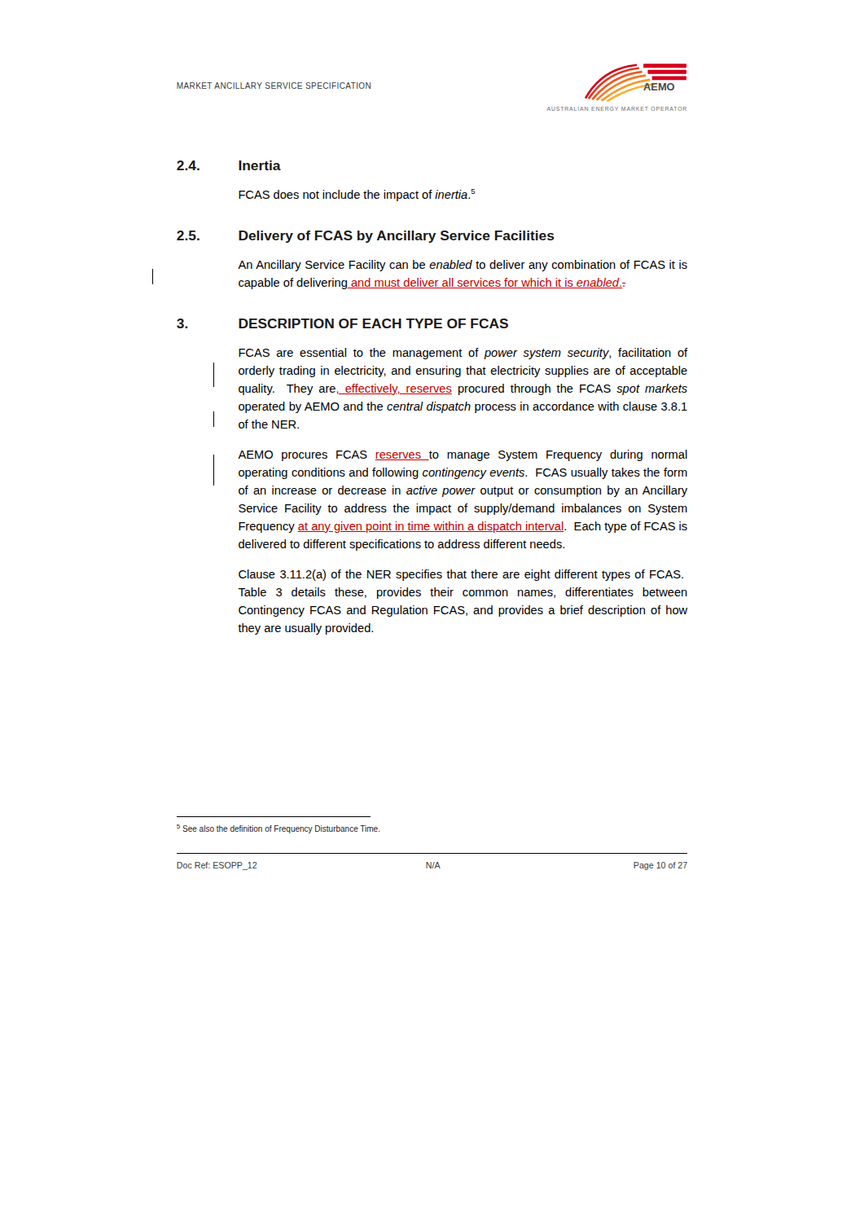Market Ancillary Service Specification
AEMO
AUSTRALIAN ENERGY MARKET OPERATOR
2.4. Inertia
FCAS does not include the impact of inertia.5
2.5. Delivery of FCAS by Ancillary Service Facilities
An Ancillary Service Facility can be enabled to deliver any combination of FCAS it is capable of delivering and must deliver all services for which it is enabled..
3. Description of each type of FCAS
FCAS are essential to the management of power system security, facilitation of orderly trading in electricity, and ensuring that electricity supplies are of acceptable quality. They are, effectively, reserves procured through the FCAS spot markets operated by AEMO and the central dispatch process in accordance with clause 3.8.1 of the NER.
AEMO procures FCAS reserves to manage System Frequency during normal operating conditions and following contingency events. FCAS usually takes the form of an increase or decrease in active power output or consumption by an Ancillary Service Facility to address the impact of supply/demand imbalances on System Frequency at any given point in time within a dispatch interval. Each type of FCAS is delivered to different specifications to address different needs.
Clause 3.11.2(a) of the NER specifies that there are eight different types of FCAS. Table 3 details these, provides their common names, differentiates between Contingency FCAS and Regulation FCAS, and provides a brief description of how they are usually provided.
5 See also the definition of Frequency Disturbance Time.
Doc Ref: ESOPP_12
N/A
Page 10 of 27